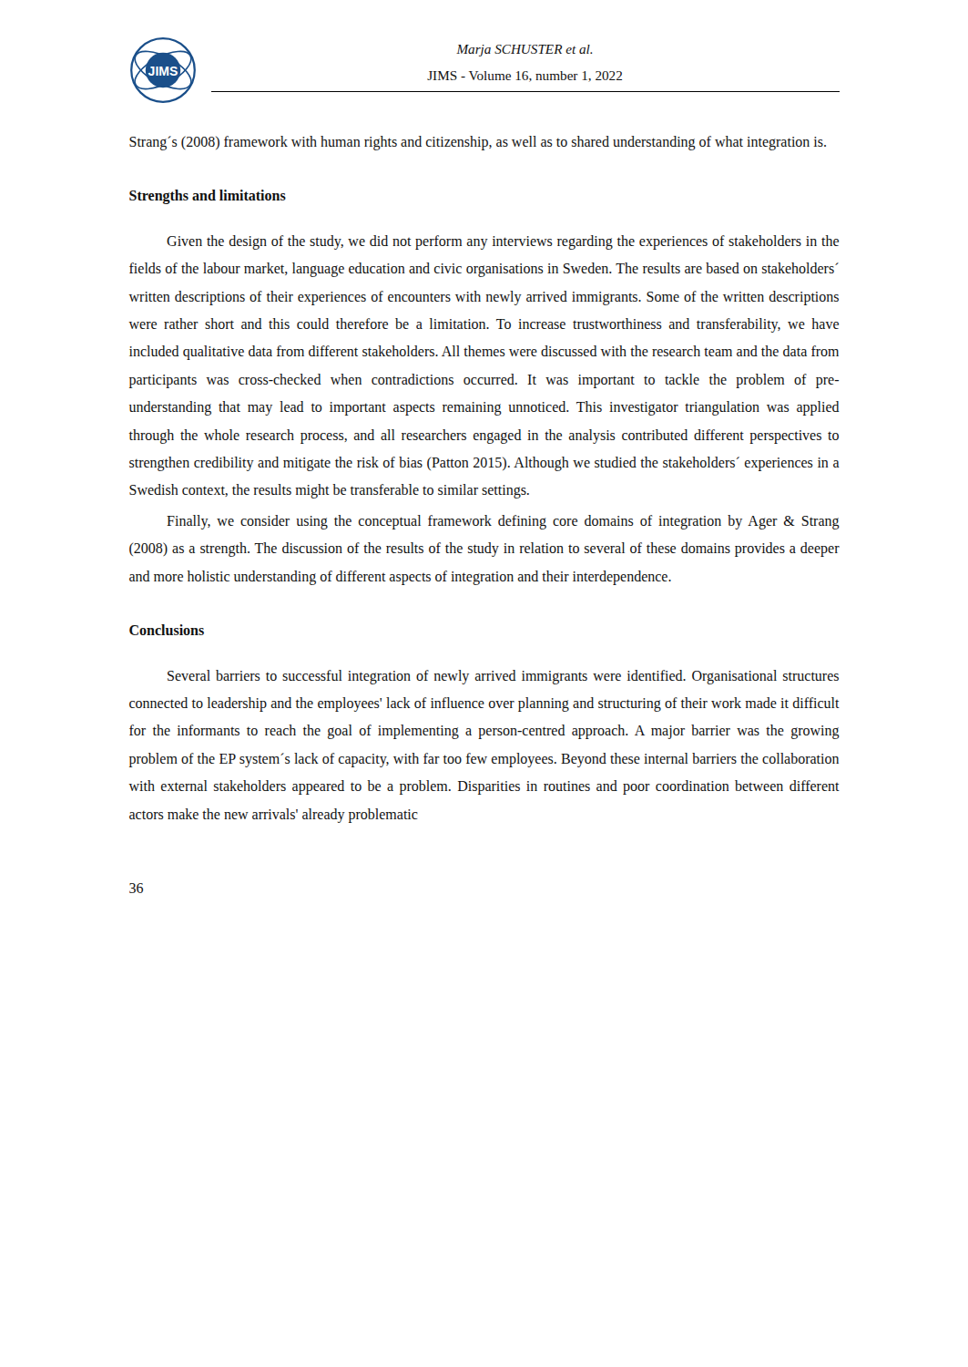JIMS logo JIMS
Marja SCHUSTER et al.
JIMS - Volume 16, number 1, 2022
Strang´s (2008) framework with human rights and citizenship, as well as to shared understanding of what integration is.
Strengths and limitations
Given the design of the study, we did not perform any interviews regarding the experiences of stakeholders in the fields of the labour market, language education and civic organisations in Sweden. The results are based on stakeholders´ written descriptions of their experiences of encounters with newly arrived immigrants. Some of the written descriptions were rather short and this could therefore be a limitation. To increase trustworthiness and transferability, we have included qualitative data from different stakeholders. All themes were discussed with the research team and the data from participants was cross-checked when contradictions occurred. It was important to tackle the problem of pre-understanding that may lead to important aspects remaining unnoticed. This investigator triangulation was applied through the whole research process, and all researchers engaged in the analysis contributed different perspectives to strengthen credibility and mitigate the risk of bias (Patton 2015). Although we studied the stakeholders´ experiences in a Swedish context, the results might be transferable to similar settings.
Finally, we consider using the conceptual framework defining core domains of integration by Ager & Strang (2008) as a strength. The discussion of the results of the study in relation to several of these domains provides a deeper and more holistic understanding of different aspects of integration and their interdependence.
Conclusions
Several barriers to successful integration of newly arrived immigrants were identified. Organisational structures connected to leadership and the employees' lack of influence over planning and structuring of their work made it difficult for the informants to reach the goal of implementing a person-centred approach. A major barrier was the growing problem of the EP system´s lack of capacity, with far too few employees. Beyond these internal barriers the collaboration with external stakeholders appeared to be a problem. Disparities in routines and poor coordination between different actors make the new arrivals' already problematic
36